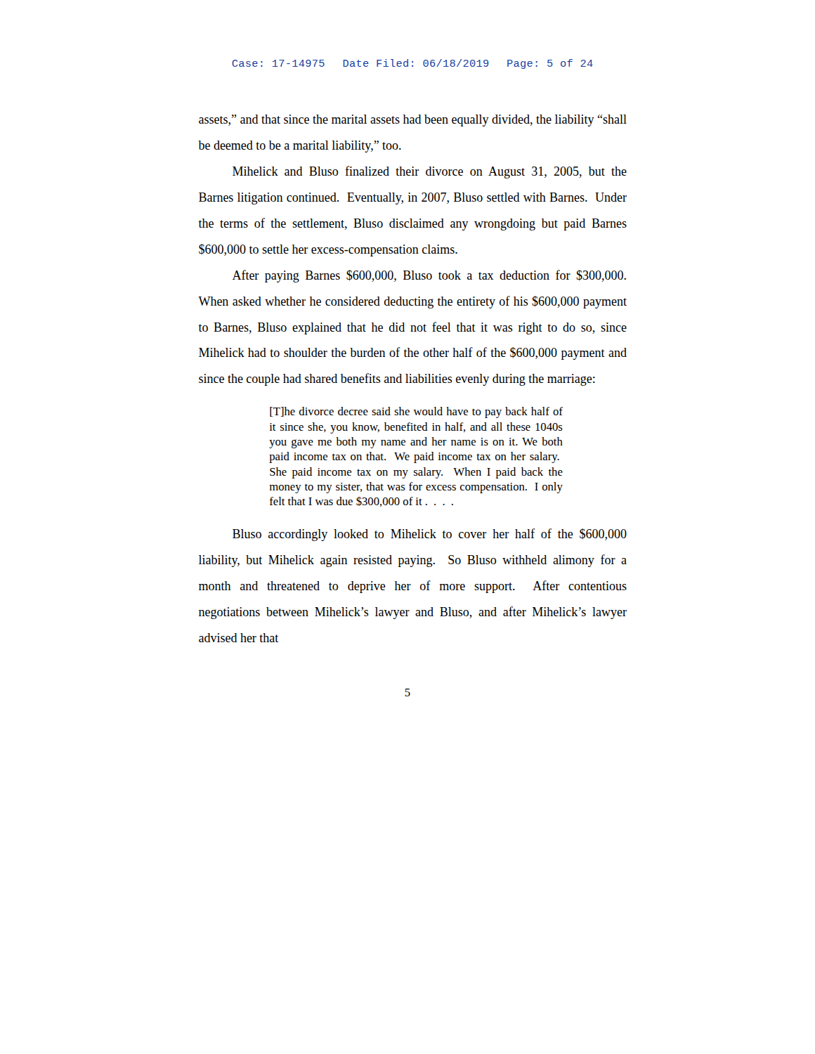Case: 17-14975 Date Filed: 06/18/2019 Page: 5 of 24
assets,” and that since the marital assets had been equally divided, the liability “shall be deemed to be a marital liability,” too.
Mihelick and Bluso finalized their divorce on August 31, 2005, but the Barnes litigation continued. Eventually, in 2007, Bluso settled with Barnes. Under the terms of the settlement, Bluso disclaimed any wrongdoing but paid Barnes $600,000 to settle her excess-compensation claims.
After paying Barnes $600,000, Bluso took a tax deduction for $300,000. When asked whether he considered deducting the entirety of his $600,000 payment to Barnes, Bluso explained that he did not feel that it was right to do so, since Mihelick had to shoulder the burden of the other half of the $600,000 payment and since the couple had shared benefits and liabilities evenly during the marriage:
[T]he divorce decree said she would have to pay back half of it since she, you know, benefited in half, and all these 1040s you gave me both my name and her name is on it. We both paid income tax on that. We paid income tax on her salary. She paid income tax on my salary. When I paid back the money to my sister, that was for excess compensation. I only felt that I was due $300,000 of it . . . .
Bluso accordingly looked to Mihelick to cover her half of the $600,000 liability, but Mihelick again resisted paying. So Bluso withheld alimony for a month and threatened to deprive her of more support. After contentious negotiations between Mihelick’s lawyer and Bluso, and after Mihelick’s lawyer advised her that
5